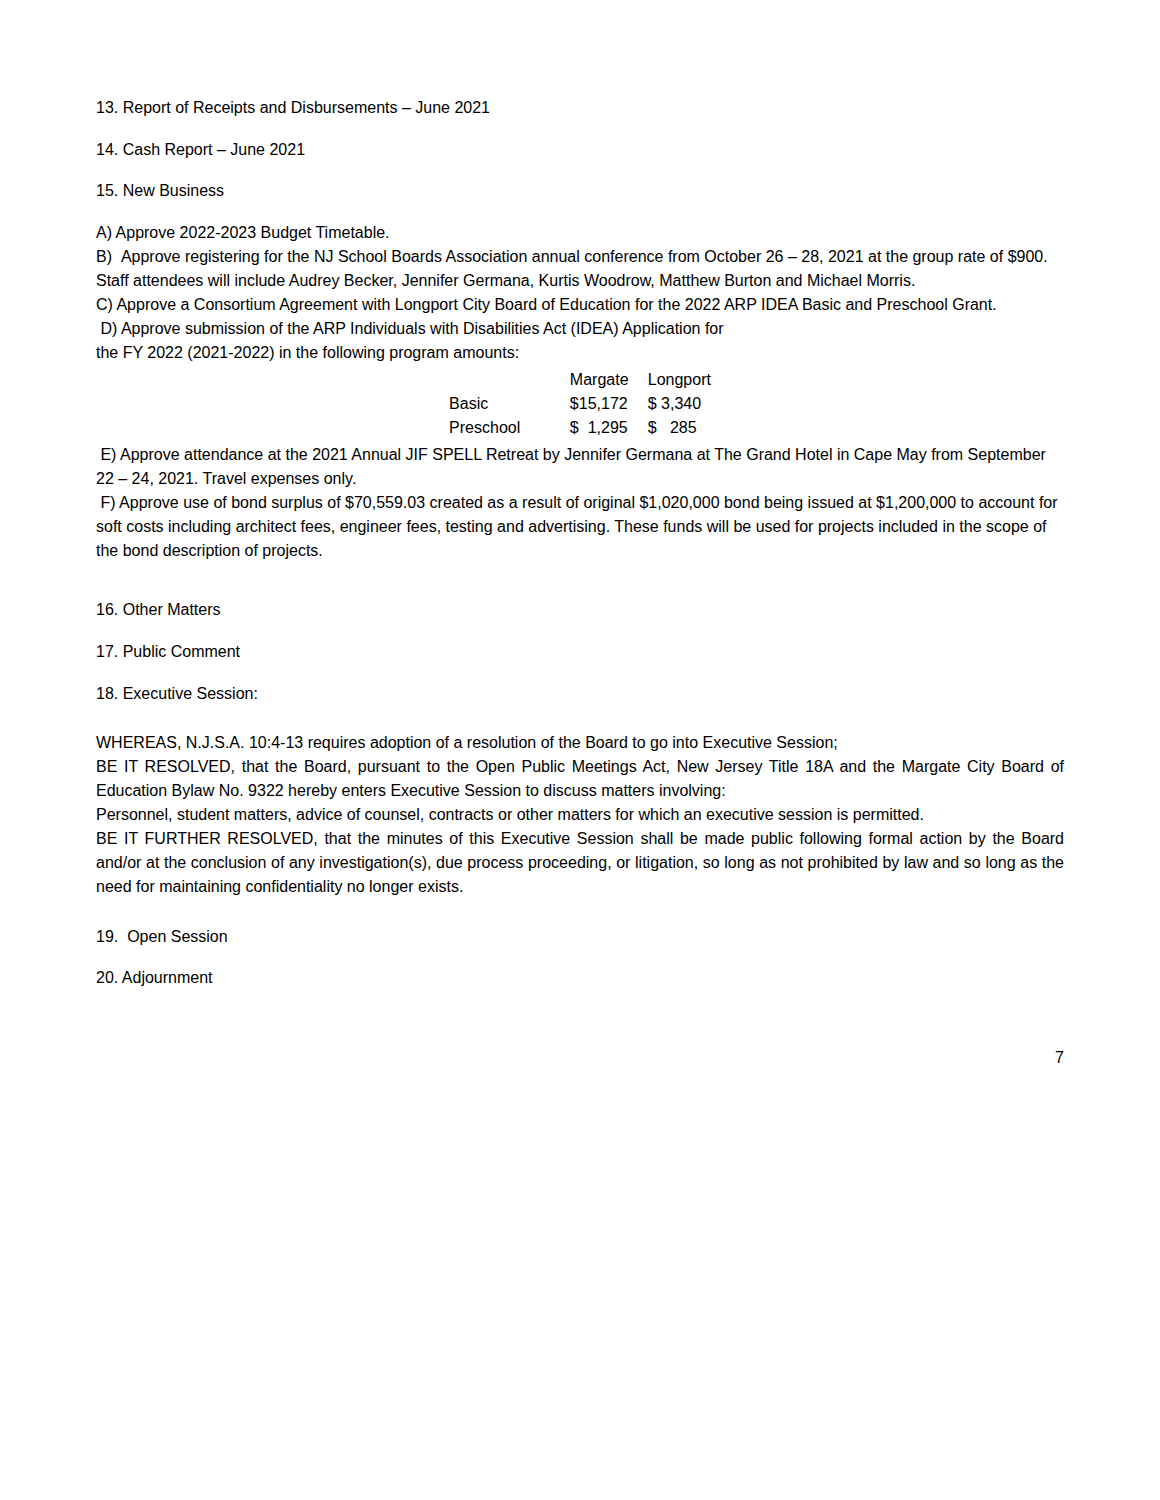13. Report of Receipts and Disbursements – June 2021
14. Cash Report – June 2021
15. New Business
A) Approve 2022-2023 Budget Timetable.
B) Approve registering for the NJ School Boards Association annual conference from October 26 – 28, 2021 at the group rate of $900. Staff attendees will include Audrey Becker, Jennifer Germana, Kurtis Woodrow, Matthew Burton and Michael Morris.
C) Approve a Consortium Agreement with Longport City Board of Education for the 2022 ARP IDEA Basic and Preschool Grant.
D) Approve submission of the ARP Individuals with Disabilities Act (IDEA) Application for
the FY 2022 (2021-2022) in the following program amounts:
| | Margate | Longport |
| Basic | $15,172 | $ 3,340 |
| Preschool | $ 1,295 | $ 285 |
E) Approve attendance at the 2021 Annual JIF SPELL Retreat by Jennifer Germana at The Grand Hotel in Cape May from September 22 – 24, 2021. Travel expenses only.
F) Approve use of bond surplus of $70,559.03 created as a result of original $1,020,000 bond being issued at $1,200,000 to account for soft costs including architect fees, engineer fees, testing and advertising. These funds will be used for projects included in the scope of the bond description of projects.
16. Other Matters
17. Public Comment
18. Executive Session:
WHEREAS, N.J.S.A. 10:4-13 requires adoption of a resolution of the Board to go into Executive Session;
BE IT RESOLVED, that the Board, pursuant to the Open Public Meetings Act, New Jersey Title 18A and the Margate City Board of Education Bylaw No. 9322 hereby enters Executive Session to discuss matters involving:
Personnel, student matters, advice of counsel, contracts or other matters for which an executive session is permitted.
BE IT FURTHER RESOLVED, that the minutes of this Executive Session shall be made public following formal action by the Board and/or at the conclusion of any investigation(s), due process proceeding, or litigation, so long as not prohibited by law and so long as the need for maintaining confidentiality no longer exists.
19. Open Session
20. Adjournment
7